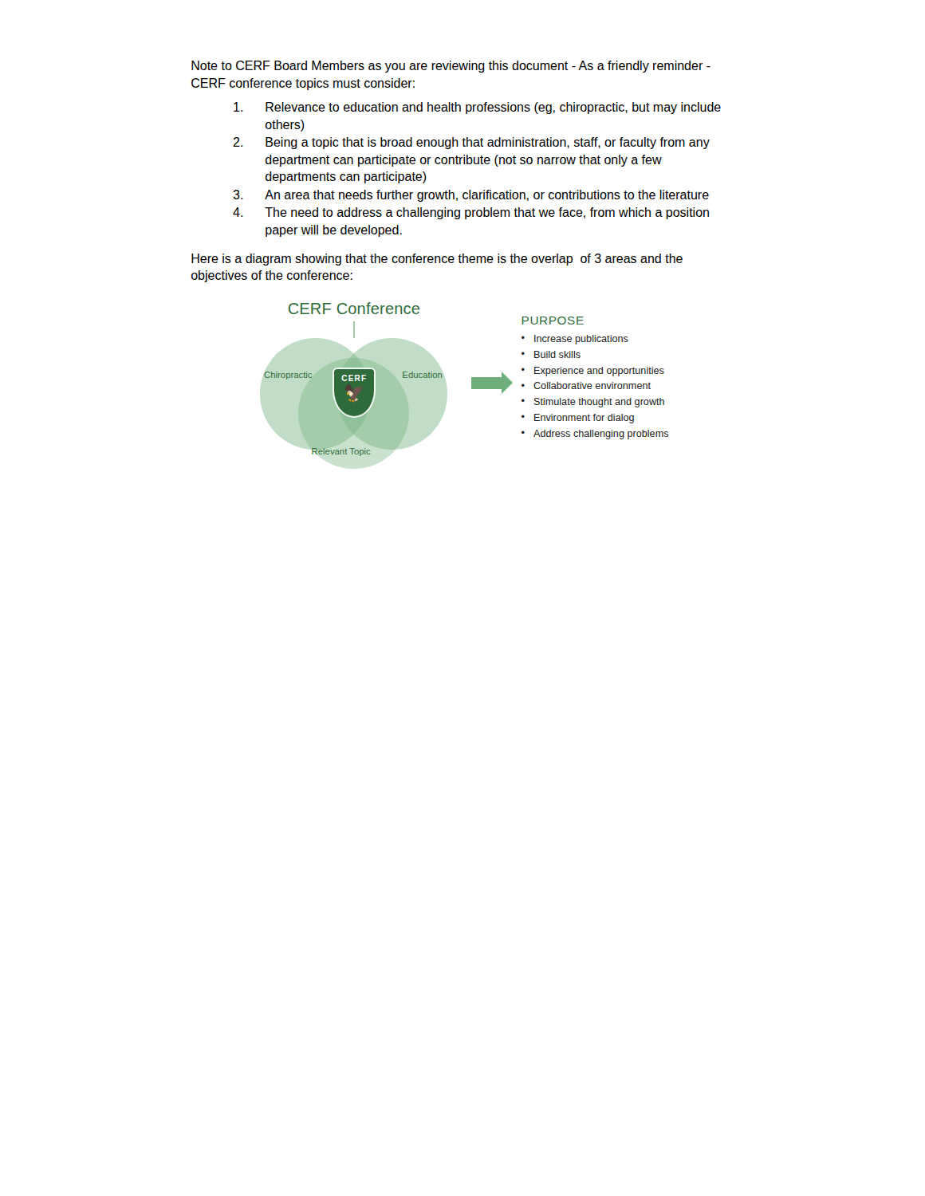Note to CERF Board Members as you are reviewing this document - As a friendly reminder - CERF conference topics must consider:
Relevance to education and health professions (eg, chiropractic, but may include others)
Being a topic that is broad enough that administration, staff, or faculty from any department can participate or contribute (not so narrow that only a few departments can participate)
An area that needs further growth, clarification, or contributions to the literature
The need to address a challenging problem that we face, from which a position paper will be developed.
Here is a diagram showing that the conference theme is the overlap of 3 areas and the objectives of the conference:
CERF Conference
Chiropractic
Education
Relevant Topic
CERF
🦅
PURPOSE
Increase publications
Build skills
Experience and opportunities
Collaborative environment
Stimulate thought and growth
Environment for dialog
Address challenging problems